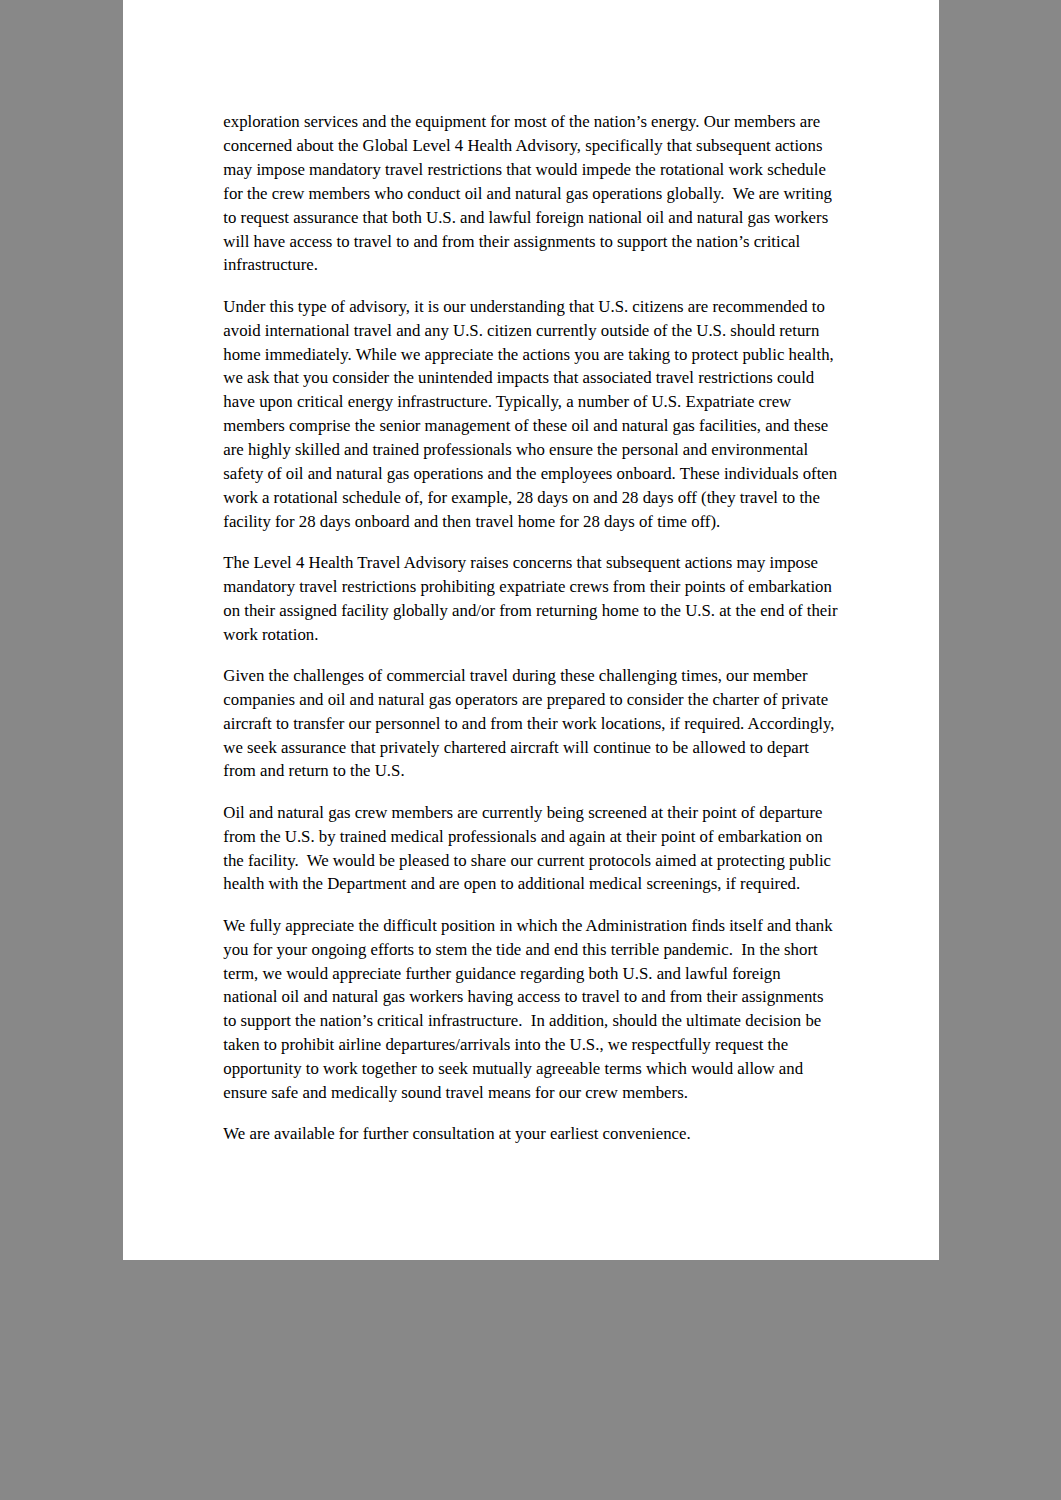exploration services and the equipment for most of the nation’s energy. Our members are concerned about the Global Level 4 Health Advisory, specifically that subsequent actions may impose mandatory travel restrictions that would impede the rotational work schedule for the crew members who conduct oil and natural gas operations globally. We are writing to request assurance that both U.S. and lawful foreign national oil and natural gas workers will have access to travel to and from their assignments to support the nation’s critical infrastructure.
Under this type of advisory, it is our understanding that U.S. citizens are recommended to avoid international travel and any U.S. citizen currently outside of the U.S. should return home immediately. While we appreciate the actions you are taking to protect public health, we ask that you consider the unintended impacts that associated travel restrictions could have upon critical energy infrastructure. Typically, a number of U.S. Expatriate crew members comprise the senior management of these oil and natural gas facilities, and these are highly skilled and trained professionals who ensure the personal and environmental safety of oil and natural gas operations and the employees onboard. These individuals often work a rotational schedule of, for example, 28 days on and 28 days off (they travel to the facility for 28 days onboard and then travel home for 28 days of time off).
The Level 4 Health Travel Advisory raises concerns that subsequent actions may impose mandatory travel restrictions prohibiting expatriate crews from their points of embarkation on their assigned facility globally and/or from returning home to the U.S. at the end of their work rotation.
Given the challenges of commercial travel during these challenging times, our member companies and oil and natural gas operators are prepared to consider the charter of private aircraft to transfer our personnel to and from their work locations, if required. Accordingly, we seek assurance that privately chartered aircraft will continue to be allowed to depart from and return to the U.S.
Oil and natural gas crew members are currently being screened at their point of departure from the U.S. by trained medical professionals and again at their point of embarkation on the facility. We would be pleased to share our current protocols aimed at protecting public health with the Department and are open to additional medical screenings, if required.
We fully appreciate the difficult position in which the Administration finds itself and thank you for your ongoing efforts to stem the tide and end this terrible pandemic. In the short term, we would appreciate further guidance regarding both U.S. and lawful foreign national oil and natural gas workers having access to travel to and from their assignments to support the nation’s critical infrastructure. In addition, should the ultimate decision be taken to prohibit airline departures/arrivals into the U.S., we respectfully request the opportunity to work together to seek mutually agreeable terms which would allow and ensure safe and medically sound travel means for our crew members.
We are available for further consultation at your earliest convenience.